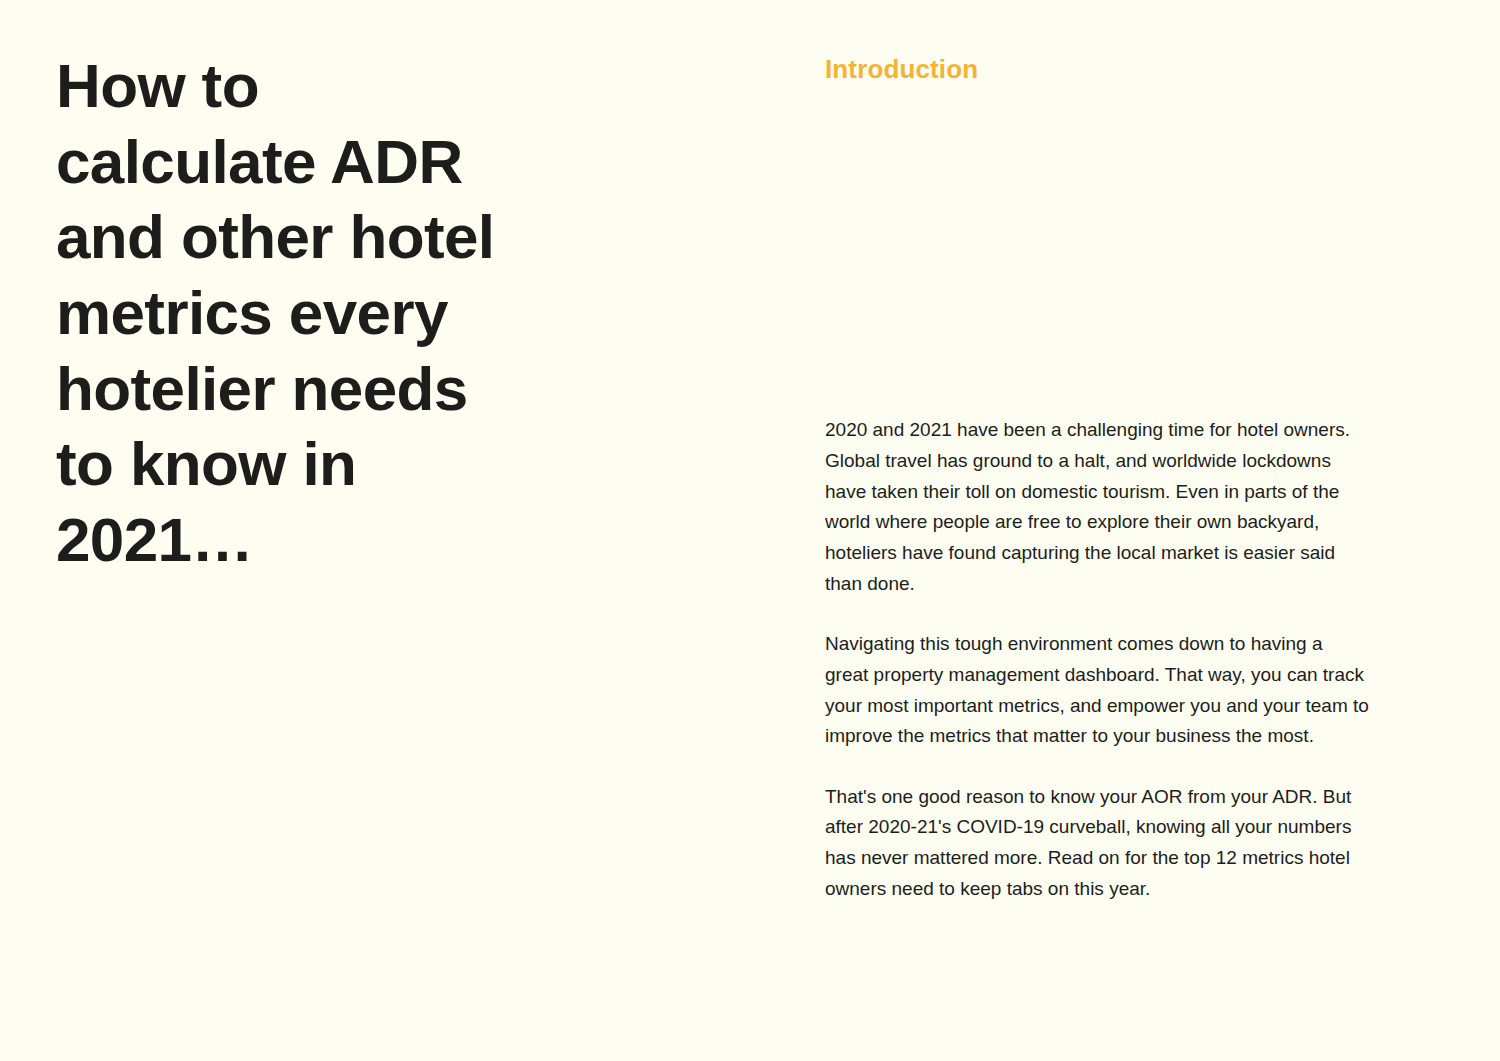How to calculate ADR and other hotel metrics every hotelier needs to know in 2021…
Introduction
2020 and 2021 have been a challenging time for hotel owners. Global travel has ground to a halt, and worldwide lockdowns have taken their toll on domestic tourism. Even in parts of the world where people are free to explore their own backyard, hoteliers have found capturing the local market is easier said than done.
Navigating this tough environment comes down to having a great property management dashboard. That way, you can track your most important metrics, and empower you and your team to improve the metrics that matter to your business the most.
That's one good reason to know your AOR from your ADR. But after 2020-21's COVID-19 curveball, knowing all your numbers has never mattered more. Read on for the top 12 metrics hotel owners need to keep tabs on this year.